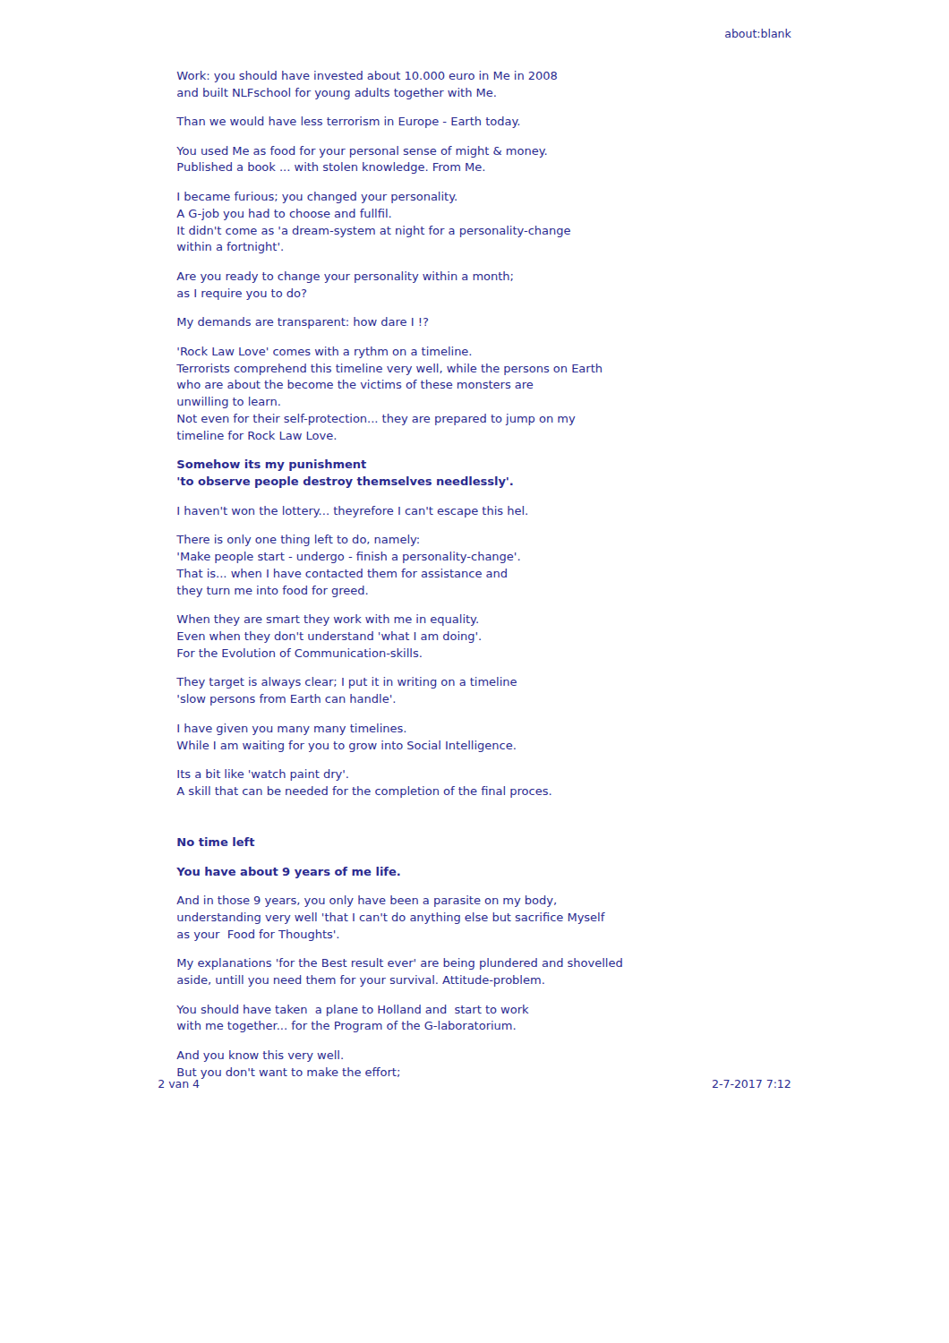about:blank
Work: you should have invested about 10.000 euro in Me in 2008
and built NLFschool for young adults together with Me.
Than we would have less terrorism in Europe - Earth today.
You used Me as food for your personal sense of might & money.
Published a book ... with stolen knowledge. From Me.
I became furious; you changed your personality.
A G-job you had to choose and fullfil.
It didn't come as 'a dream-system at night for a personality-change
within a fortnight'.
Are you ready to change your personality within a month;
as I require you to do?
My demands are transparent: how dare I !?
'Rock Law Love' comes with a rythm on a timeline.
Terrorists comprehend this timeline very well, while the persons on Earth
who are about the become the victims of these monsters are
unwilling to learn.
Not even for their self-protection... they are prepared to jump on my
timeline for Rock Law Love.
Somehow its my punishment
'to observe people destroy themselves needlessly'.
I haven't won the lottery... theyrefore I can't escape this hel.
There is only one thing left to do, namely:
'Make people start - undergo - finish a personality-change'.
That is... when I have contacted them for assistance and
they turn me into food for greed.
When they are smart they work with me in equality.
Even when they don't understand 'what I am doing'.
For the Evolution of Communication-skills.
They target is always clear; I put it in writing on a timeline
'slow persons from Earth can handle'.
I have given you many many timelines.
While I am waiting for you to grow into Social Intelligence.
Its a bit like 'watch paint dry'.
A skill that can be needed for the completion of the final proces.
No time left
You have about 9 years of me life.
And in those 9 years, you only have been a parasite on my body,
understanding very well 'that I can't do anything else but sacrifice Myself
as your Food for Thoughts'.
My explanations 'for the Best result ever' are being plundered and shovelled
aside, untill you need them for your survival. Attitude-problem.
You should have taken a plane to Holland and start to work
with me together... for the Program of the G-laboratorium.
And you know this very well.
But you don't want to make the effort;
2 van 4 2-7-2017 7:12